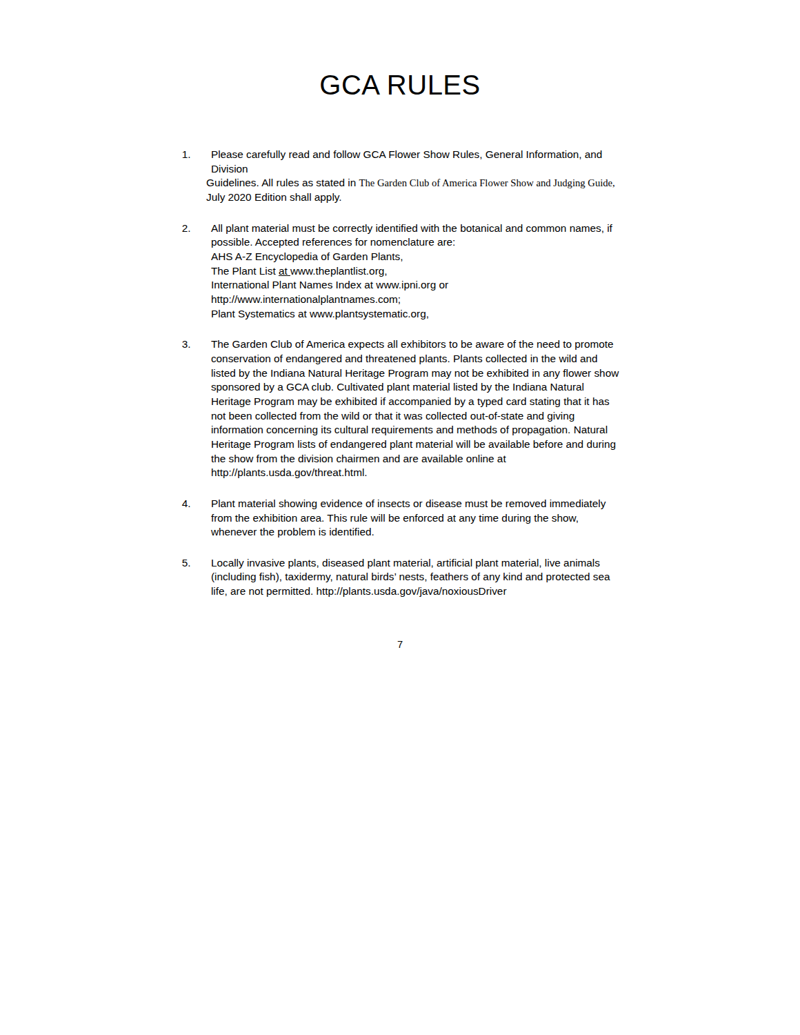GCA RULES
Please carefully read and follow GCA Flower Show Rules, General Information, and Division Guidelines. All rules as stated in The Garden Club of America Flower Show and Judging Guide, July 2020 Edition shall apply.
All plant material must be correctly identified with the botanical and common names, if possible. Accepted references for nomenclature are: AHS A-Z Encyclopedia of Garden Plants, The Plant List at www.theplantlist.org, International Plant Names Index at www.ipni.org or http://www.internationalplantnames.com; Plant Systematics at www.plantsystematic.org,
The Garden Club of America expects all exhibitors to be aware of the need to promote conservation of endangered and threatened plants. Plants collected in the wild and listed by the Indiana Natural Heritage Program may not be exhibited in any flower show sponsored by a GCA club. Cultivated plant material listed by the Indiana Natural Heritage Program may be exhibited if accompanied by a typed card stating that it has not been collected from the wild or that it was collected out-of-state and giving information concerning its cultural requirements and methods of propagation. Natural Heritage Program lists of endangered plant material will be available before and during the show from the division chairmen and are available online at http://plants.usda.gov/threat.html.
Plant material showing evidence of insects or disease must be removed immediately from the exhibition area. This rule will be enforced at any time during the show, whenever the problem is identified.
Locally invasive plants, diseased plant material, artificial plant material, live animals (including fish), taxidermy, natural birds’ nests, feathers of any kind and protected sea life, are not permitted. http://plants.usda.gov/java/noxiousDriver
7